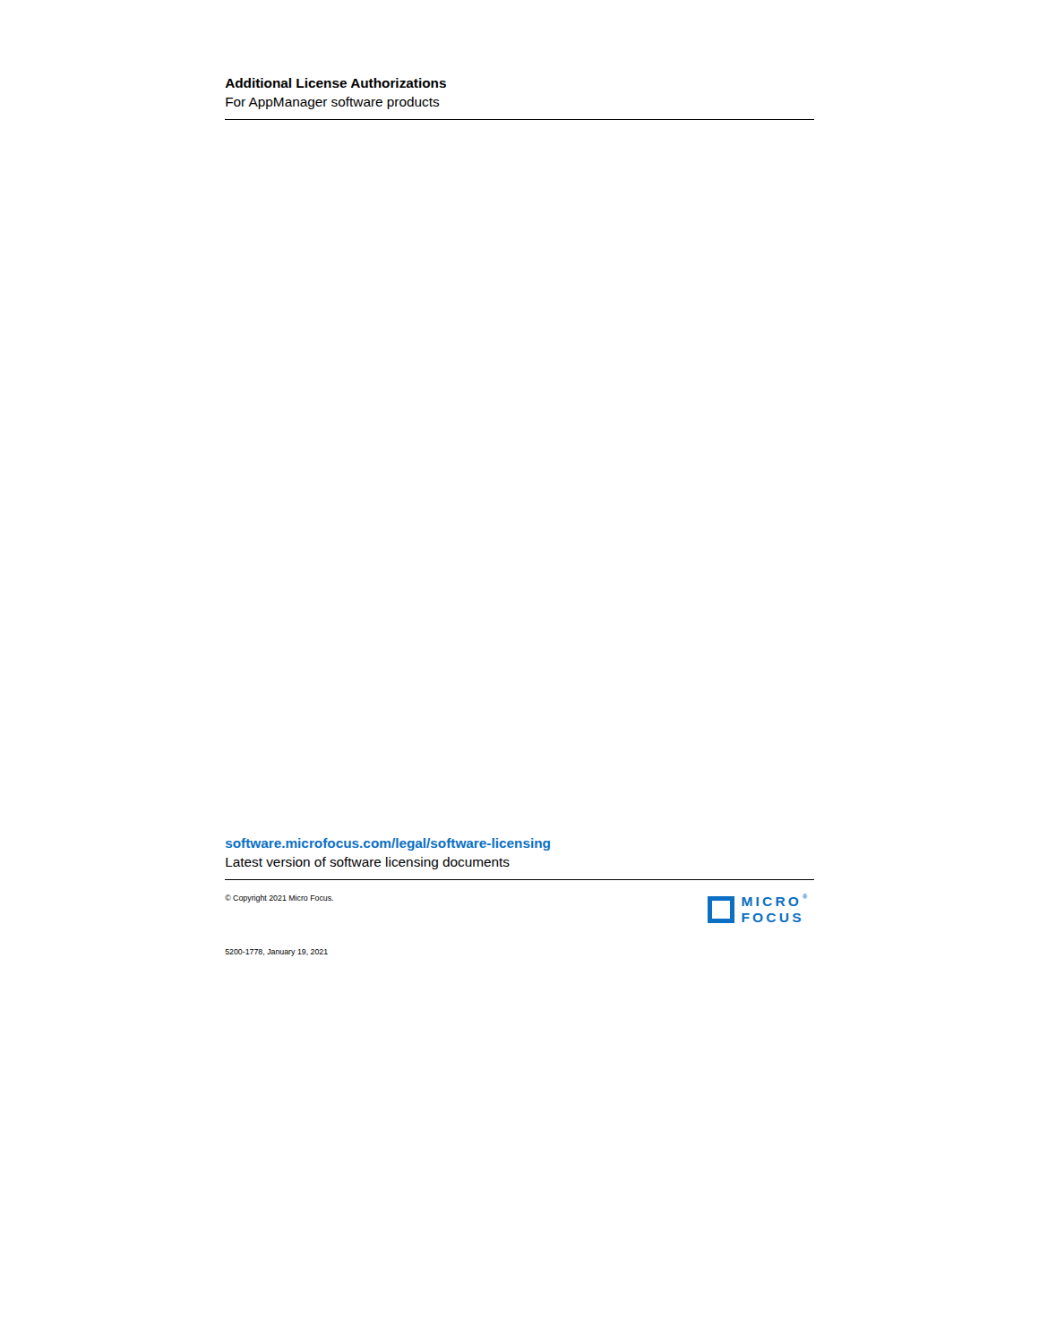Additional License Authorizations
For AppManager software products
software.microfocus.com/legal/software-licensing
Latest version of software licensing documents
© Copyright 2021 Micro Focus.
5200-1778, January 19, 2021
MICRO® FOCUS